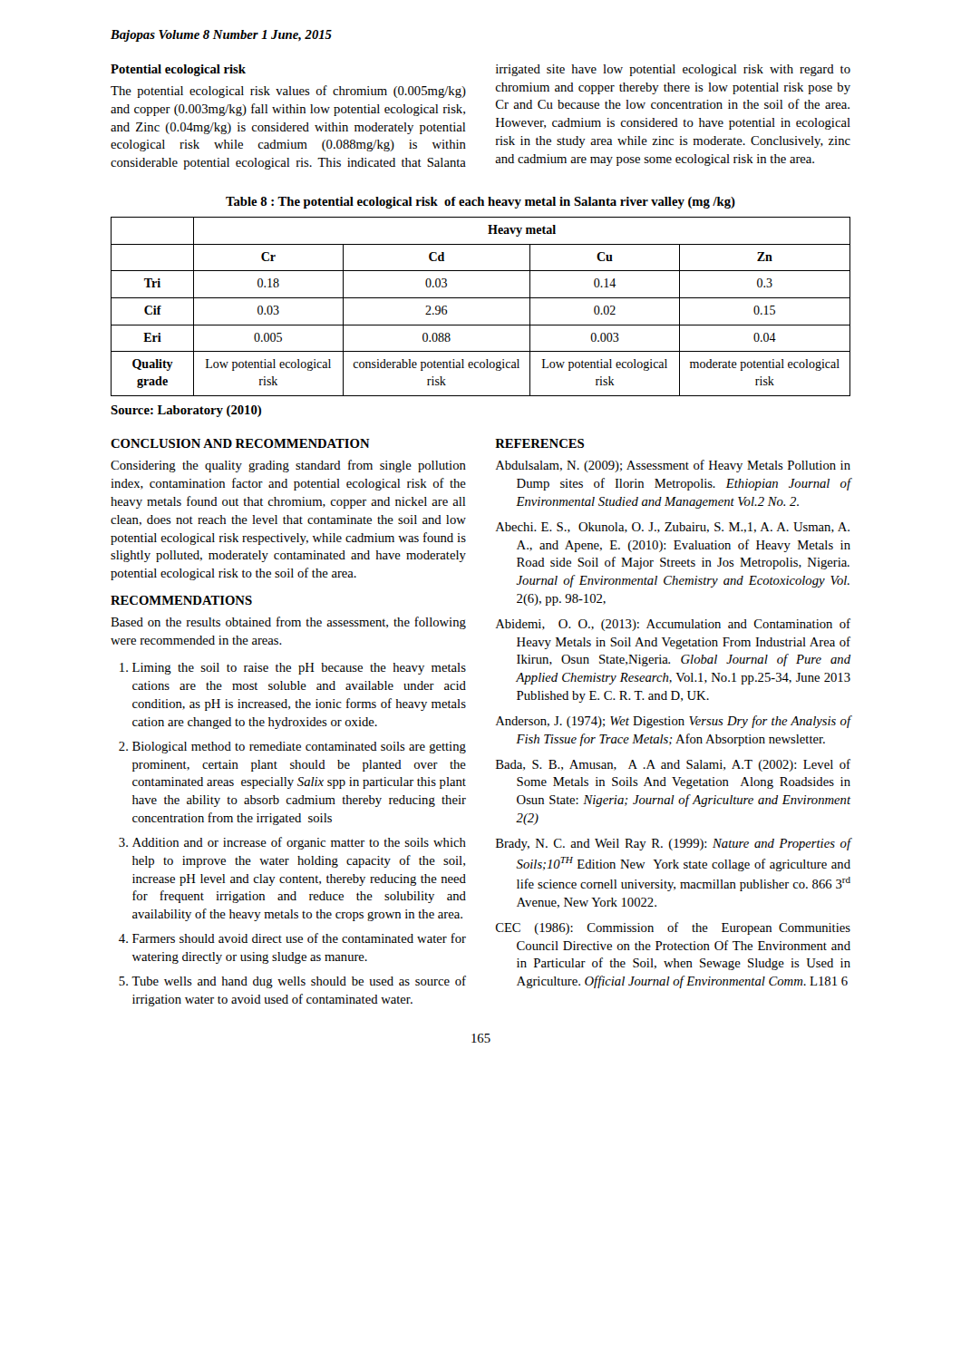Bajopas Volume 8 Number 1 June, 2015
Potential ecological risk
The potential ecological risk values of chromium (0.005mg/kg) and copper (0.003mg/kg) fall within low potential ecological risk, and Zinc (0.04mg/kg) is considered within moderately potential ecological risk while cadmium (0.088mg/kg) is within considerable potential ecological ris. This indicated that Salanta irrigated site have low potential ecological risk with regard to chromium and copper thereby there is low potential risk pose by Cr and Cu because the low concentration in the soil of the area. However, cadmium is considered to have potential in ecological risk in the study area while zinc is moderate. Conclusively, zinc and cadmium are may pose some ecological risk in the area.
Table 8 : The potential ecological risk of each heavy metal in Salanta river valley (mg /kg)
| | Heavy metal |
| --- | --- |
| | Cr | Cd | Cu | Zn |
| Tri | 0.18 | 0.03 | 0.14 | 0.3 |
| Cif | 0.03 | 2.96 | 0.02 | 0.15 |
| Eri | 0.005 | 0.088 | 0.003 | 0.04 |
| Quality grade | Low potential ecological risk | considerable potential ecological risk | Low potential ecological risk | moderate potential ecological risk |
Source: Laboratory (2010)
CONCLUSION AND RECOMMENDATION
Considering the quality grading standard from single pollution index, contamination factor and potential ecological risk of the heavy metals found out that chromium, copper and nickel are all clean, does not reach the level that contaminate the soil and low potential ecological risk respectively, while cadmium was found is slightly polluted, moderately contaminated and have moderately potential ecological risk to the soil of the area.
RECOMMENDATIONS
Based on the results obtained from the assessment, the following were recommended in the areas.
Liming the soil to raise the pH because the heavy metals cations are the most soluble and available under acid condition, as pH is increased, the ionic forms of heavy metals cation are changed to the hydroxides or oxide.
Biological method to remediate contaminated soils are getting prominent, certain plant should be planted over the contaminated areas especially Salix spp in particular this plant have the ability to absorb cadmium thereby reducing their concentration from the irrigated soils
Addition and or increase of organic matter to the soils which help to improve the water holding capacity of the soil, increase pH level and clay content, thereby reducing the need for frequent irrigation and reduce the solubility and availability of the heavy metals to the crops grown in the area.
Farmers should avoid direct use of the contaminated water for watering directly or using sludge as manure.
Tube wells and hand dug wells should be used as source of irrigation water to avoid used of contaminated water.
REFERENCES
Abdulsalam, N. (2009); Assessment of Heavy Metals Pollution in Dump sites of Ilorin Metropolis. Ethiopian Journal of Environmental Studied and Management Vol.2 No. 2.
Abechi. E. S., Okunola, O. J., Zubairu, S. M.,1, A. A. Usman, A. A., and Apene, E. (2010): Evaluation of Heavy Metals in Road side Soil of Major Streets in Jos Metropolis, Nigeria. Journal of Environmental Chemistry and Ecotoxicology Vol. 2(6), pp. 98-102,
Abidemi, O. O., (2013): Accumulation and Contamination of Heavy Metals in Soil And Vegetation From Industrial Area of Ikirun, Osun State,Nigeria. Global Journal of Pure and Applied Chemistry Research, Vol.1, No.1 pp.25-34, June 2013 Published by E. C. R. T. and D, UK.
Anderson, J. (1974); Wet Digestion Versus Dry for the Analysis of Fish Tissue for Trace Metals; Afon Absorption newsletter.
Bada, S. B., Amusan, A .A and Salami, A.T (2002): Level of Some Metals in Soils And Vegetation Along Roadsides in Osun State: Nigeria; Journal of Agriculture and Environment 2(2)
Brady, N. C. and Weil Ray R. (1999): Nature and Properties of Soils;10TH Edition New York state collage of agriculture and life science cornell university, macmillan publisher co. 866 3rd Avenue, New York 10022.
CEC (1986): Commission of the European Communities Council Directive on the Protection Of The Environment and in Particular of the Soil, when Sewage Sludge is Used in Agriculture. Official Journal of Environmental Comm. L181 6
165